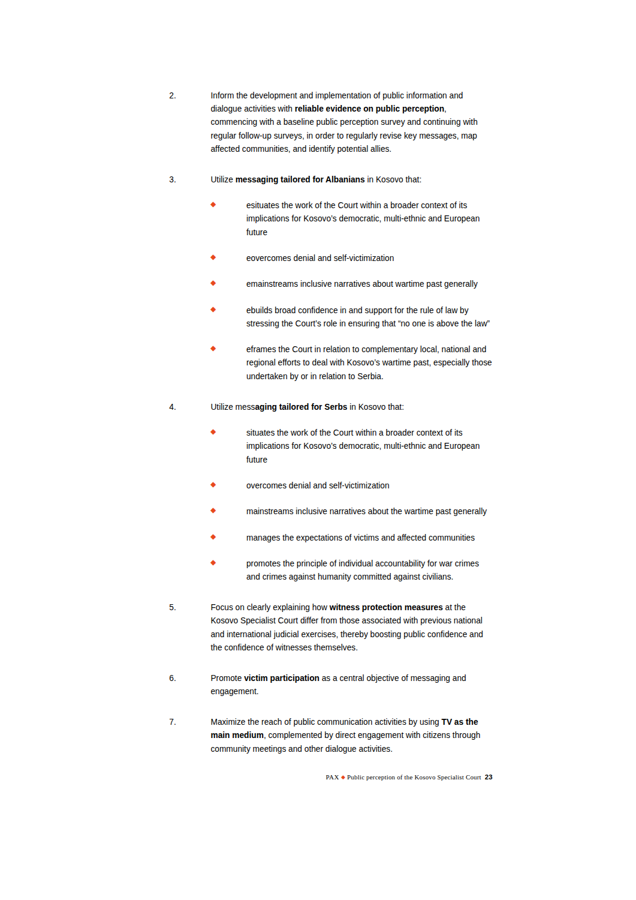2. Inform the development and implementation of public information and dialogue activities with reliable evidence on public perception, commencing with a baseline public perception survey and continuing with regular follow-up surveys, in order to regularly revise key messages, map affected communities, and identify potential allies.
3. Utilize messaging tailored for Albanians in Kosovo that:
◆esituates the work of the Court within a broader context of its implications for Kosovo’s democratic, multi-ethnic and European future
◆eovercomes denial and self-victimization
◆emainstreams inclusive narratives about wartime past generally
◆ebuilds broad confidence in and support for the rule of law by stressing the Court’s role in ensuring that “no one is above the law”
◆eframes the Court in relation to complementary local, national and regional efforts to deal with Kosovo’s wartime past, especially those undertaken by or in relation to Serbia.
4. Utilize messaging tailored for Serbs in Kosovo that:
◆situates the work of the Court within a broader context of its implications for Kosovo’s democratic, multi-ethnic and European future
◆overcomes denial and self-victimization
◆mainstreams inclusive narratives about the wartime past generally
◆manages the expectations of victims and affected communities
◆promotes the principle of individual accountability for war crimes and crimes against humanity committed against civilians.
5. Focus on clearly explaining how witness protection measures at the Kosovo Specialist Court differ from those associated with previous national and international judicial exercises, thereby boosting public confidence and the confidence of witnesses themselves.
6. Promote victim participation as a central objective of messaging and engagement.
7. Maximize the reach of public communication activities by using TV as the main medium, complemented by direct engagement with citizens through community meetings and other dialogue activities.
PAX◆Public perception of the Kosovo Specialist Court23